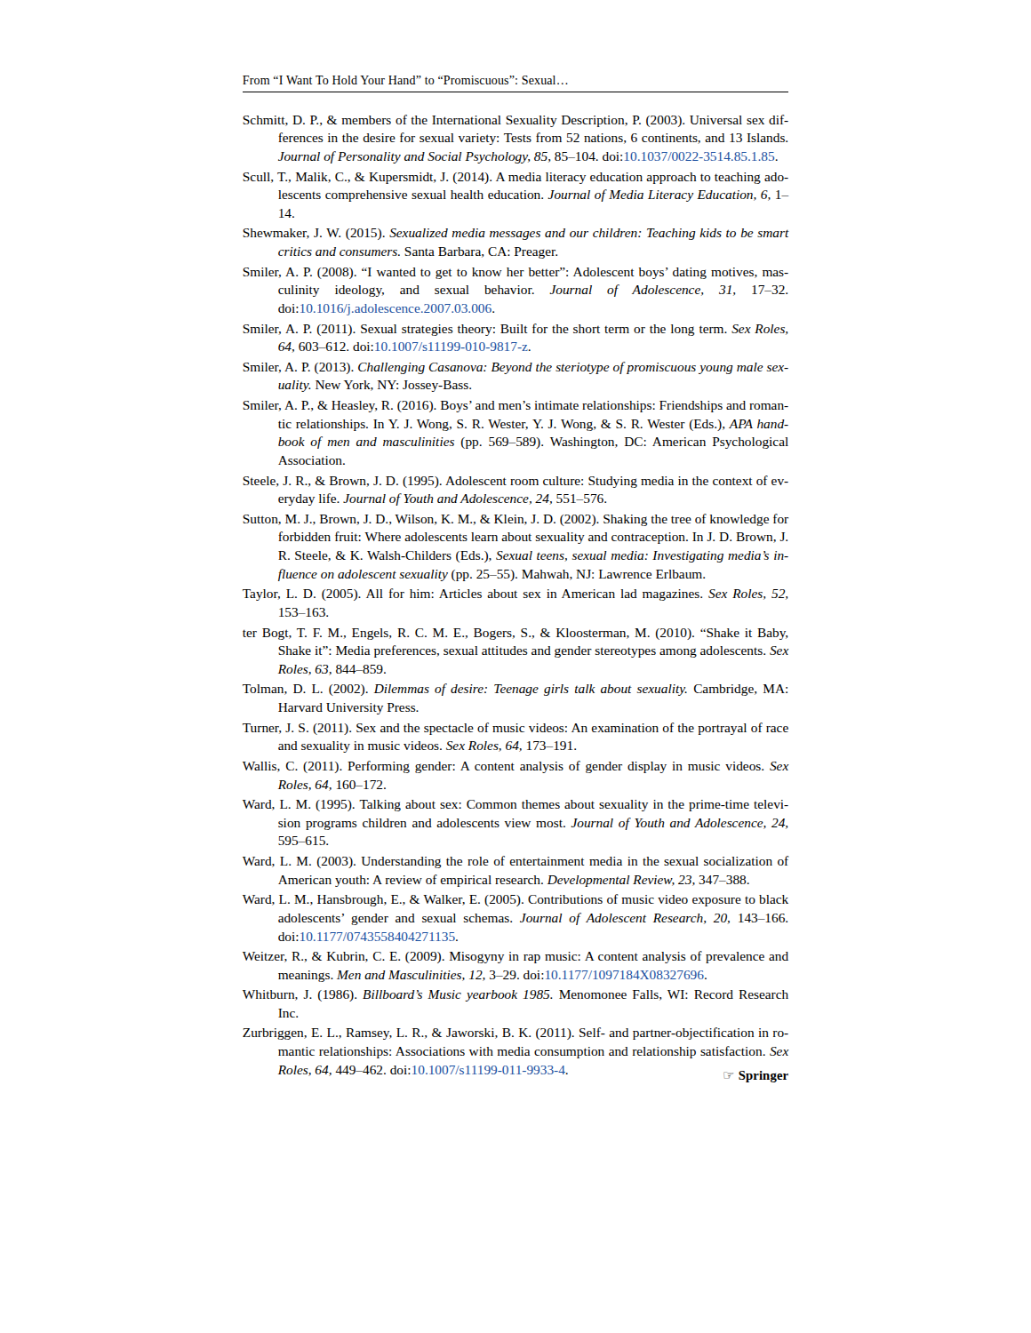From “I Want To Hold Your Hand” to “Promiscuous”: Sexual…
Schmitt, D. P., & members of the International Sexuality Description, P. (2003). Universal sex differences in the desire for sexual variety: Tests from 52 nations, 6 continents, and 13 Islands. Journal of Personality and Social Psychology, 85, 85–104. doi:10.1037/0022-3514.85.1.85.
Scull, T., Malik, C., & Kupersmidt, J. (2014). A media literacy education approach to teaching adolescents comprehensive sexual health education. Journal of Media Literacy Education, 6, 1–14.
Shewmaker, J. W. (2015). Sexualized media messages and our children: Teaching kids to be smart critics and consumers. Santa Barbara, CA: Preager.
Smiler, A. P. (2008). “I wanted to get to know her better”: Adolescent boys’ dating motives, masculinity ideology, and sexual behavior. Journal of Adolescence, 31, 17–32. doi:10.1016/j.adolescence.2007.03.006.
Smiler, A. P. (2011). Sexual strategies theory: Built for the short term or the long term. Sex Roles, 64, 603–612. doi:10.1007/s11199-010-9817-z.
Smiler, A. P. (2013). Challenging Casanova: Beyond the steriotype of promiscuous young male sexuality. New York, NY: Jossey-Bass.
Smiler, A. P., & Heasley, R. (2016). Boys’ and men’s intimate relationships: Friendships and romantic relationships. In Y. J. Wong, S. R. Wester, Y. J. Wong, & S. R. Wester (Eds.), APA handbook of men and masculinities (pp. 569–589). Washington, DC: American Psychological Association.
Steele, J. R., & Brown, J. D. (1995). Adolescent room culture: Studying media in the context of everyday life. Journal of Youth and Adolescence, 24, 551–576.
Sutton, M. J., Brown, J. D., Wilson, K. M., & Klein, J. D. (2002). Shaking the tree of knowledge for forbidden fruit: Where adolescents learn about sexuality and contraception. In J. D. Brown, J. R. Steele, & K. Walsh-Childers (Eds.), Sexual teens, sexual media: Investigating media’s influence on adolescent sexuality (pp. 25–55). Mahwah, NJ: Lawrence Erlbaum.
Taylor, L. D. (2005). All for him: Articles about sex in American lad magazines. Sex Roles, 52, 153–163.
ter Bogt, T. F. M., Engels, R. C. M. E., Bogers, S., & Kloosterman, M. (2010). “Shake it Baby, Shake it”: Media preferences, sexual attitudes and gender stereotypes among adolescents. Sex Roles, 63, 844–859.
Tolman, D. L. (2002). Dilemmas of desire: Teenage girls talk about sexuality. Cambridge, MA: Harvard University Press.
Turner, J. S. (2011). Sex and the spectacle of music videos: An examination of the portrayal of race and sexuality in music videos. Sex Roles, 64, 173–191.
Wallis, C. (2011). Performing gender: A content analysis of gender display in music videos. Sex Roles, 64, 160–172.
Ward, L. M. (1995). Talking about sex: Common themes about sexuality in the prime-time television programs children and adolescents view most. Journal of Youth and Adolescence, 24, 595–615.
Ward, L. M. (2003). Understanding the role of entertainment media in the sexual socialization of American youth: A review of empirical research. Developmental Review, 23, 347–388.
Ward, L. M., Hansbrough, E., & Walker, E. (2005). Contributions of music video exposure to black adolescents’ gender and sexual schemas. Journal of Adolescent Research, 20, 143–166. doi:10.1177/0743558404271135.
Weitzer, R., & Kubrin, C. E. (2009). Misogyny in rap music: A content analysis of prevalence and meanings. Men and Masculinities, 12, 3–29. doi:10.1177/1097184X08327696.
Whitburn, J. (1986). Billboard’s Music yearbook 1985. Menomonee Falls, WI: Record Research Inc.
Zurbriggen, E. L., Ramsey, L. R., & Jaworski, B. K. (2011). Self- and partner-objectification in romantic relationships: Associations with media consumption and relationship satisfaction. Sex Roles, 64, 449–462. doi:10.1007/s11199-011-9933-4.
☞Springer